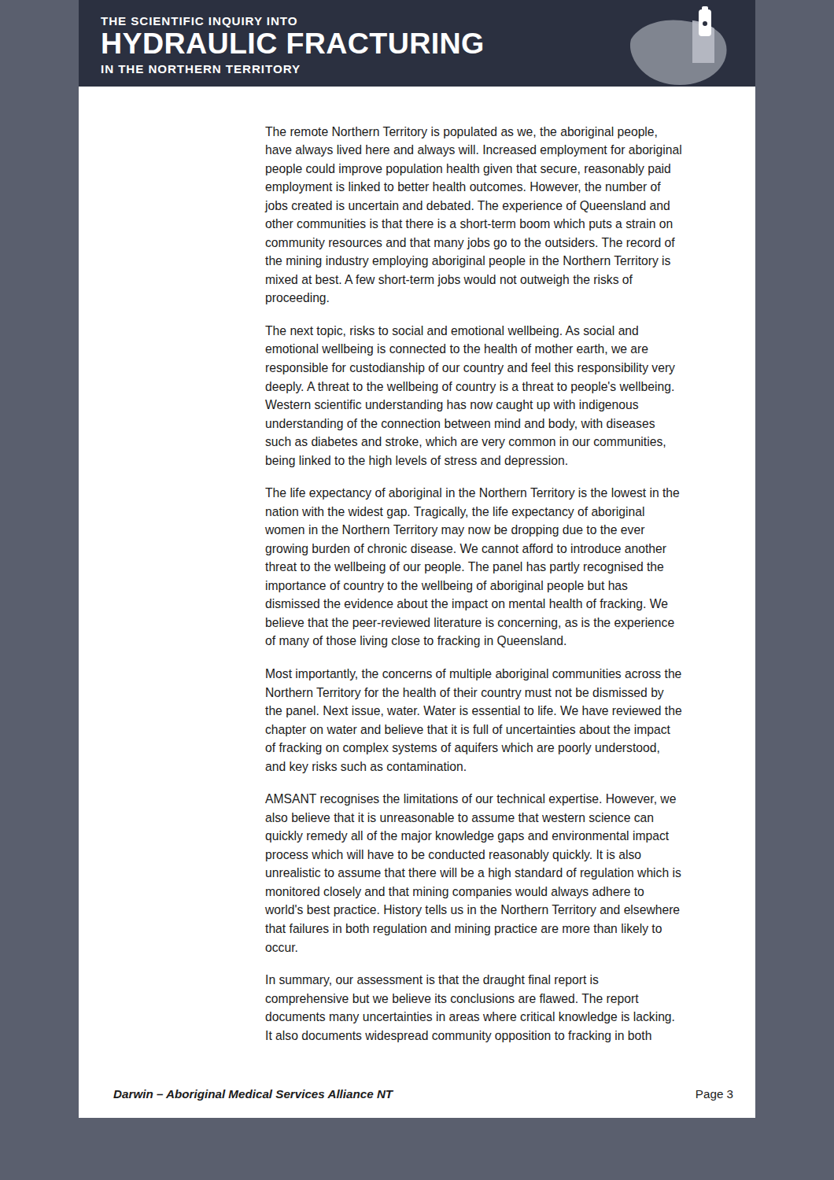The Scientific Inquiry into
Hydraulic Fracturing
in the Northern Territory
The remote Northern Territory is populated as we, the aboriginal people, have always lived here and always will. Increased employment for aboriginal people could improve population health given that secure, reasonably paid employment is linked to better health outcomes. However, the number of jobs created is uncertain and debated. The experience of Queensland and other communities is that there is a short-term boom which puts a strain on community resources and that many jobs go to the outsiders. The record of the mining industry employing aboriginal people in the Northern Territory is mixed at best. A few short-term jobs would not outweigh the risks of proceeding.
The next topic, risks to social and emotional wellbeing. As social and emotional wellbeing is connected to the health of mother earth, we are responsible for custodianship of our country and feel this responsibility very deeply. A threat to the wellbeing of country is a threat to people's wellbeing. Western scientific understanding has now caught up with indigenous understanding of the connection between mind and body, with diseases such as diabetes and stroke, which are very common in our communities, being linked to the high levels of stress and depression.
The life expectancy of aboriginal in the Northern Territory is the lowest in the nation with the widest gap. Tragically, the life expectancy of aboriginal women in the Northern Territory may now be dropping due to the ever growing burden of chronic disease. We cannot afford to introduce another threat to the wellbeing of our people. The panel has partly recognised the importance of country to the wellbeing of aboriginal people but has dismissed the evidence about the impact on mental health of fracking. We believe that the peer-reviewed literature is concerning, as is the experience of many of those living close to fracking in Queensland.
Most importantly, the concerns of multiple aboriginal communities across the Northern Territory for the health of their country must not be dismissed by the panel. Next issue, water. Water is essential to life. We have reviewed the chapter on water and believe that it is full of uncertainties about the impact of fracking on complex systems of aquifers which are poorly understood, and key risks such as contamination.
AMSANT recognises the limitations of our technical expertise. However, we also believe that it is unreasonable to assume that western science can quickly remedy all of the major knowledge gaps and environmental impact process which will have to be conducted reasonably quickly. It is also unrealistic to assume that there will be a high standard of regulation which is monitored closely and that mining companies would always adhere to world's best practice. History tells us in the Northern Territory and elsewhere that failures in both regulation and mining practice are more than likely to occur.
In summary, our assessment is that the draught final report is comprehensive but we believe its conclusions are flawed. The report documents many uncertainties in areas where critical knowledge is lacking. It also documents widespread community opposition to fracking in both
Darwin – Aboriginal Medical Services Alliance NT Page 3